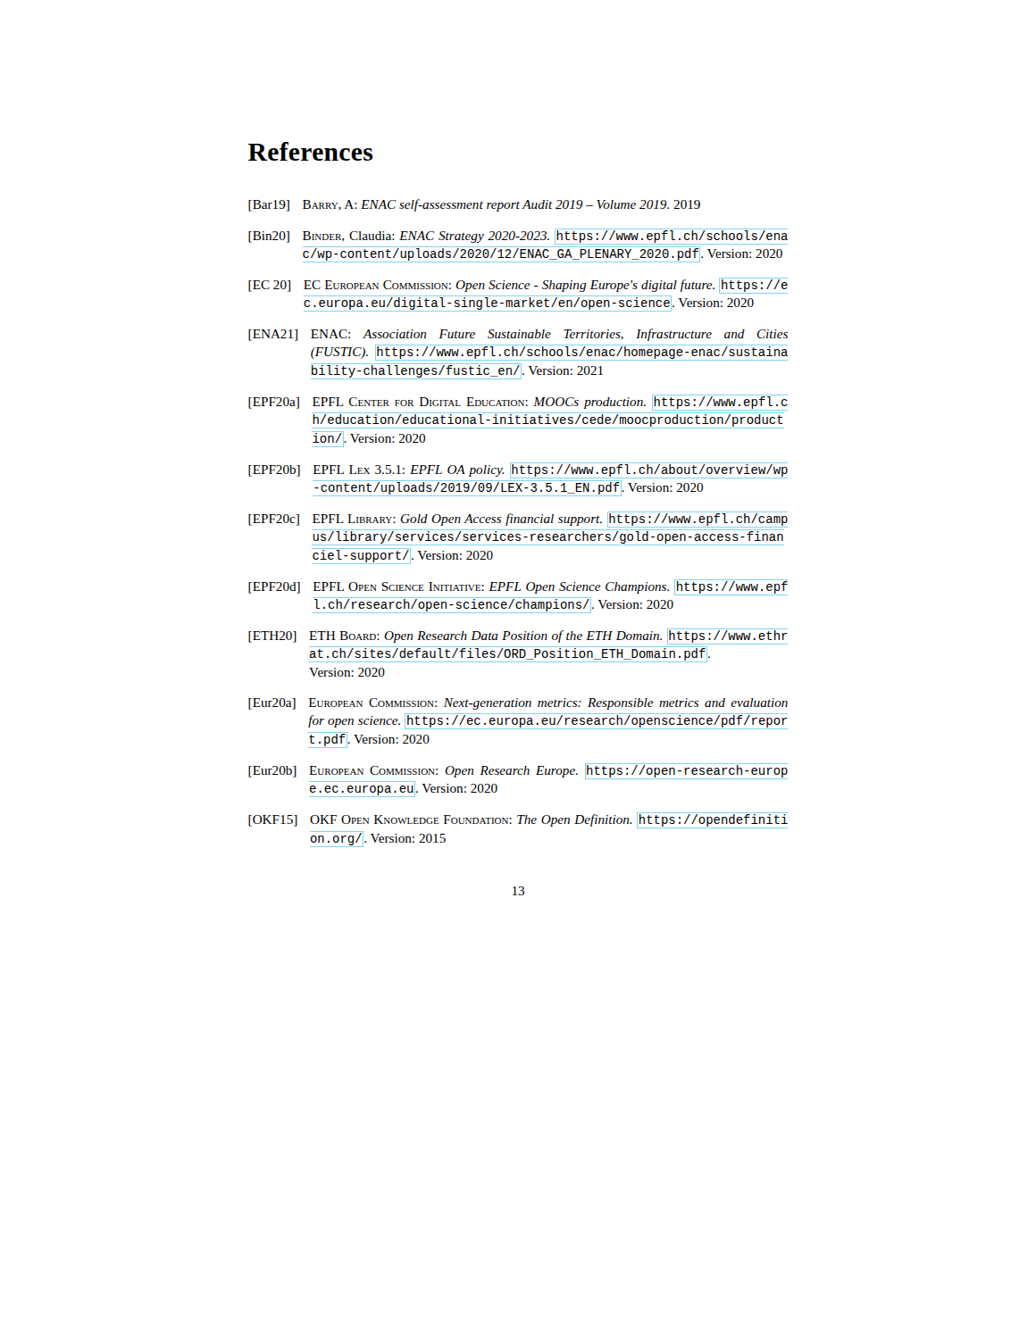References
[Bar19]
Barry, A: ENAC self-assessment report Audit 2019 – Volume 2019. 2019
[Bin20]
Binder, Claudia: ENAC Strategy 2020-2023. https://www.epfl.ch/schools/enac/wp-content/uploads/2020/12/ENAC_GA_PLENARY_2020.pdf. Version: 2020
[EC 20]
EC European Commission: Open Science - Shaping Europe's digital future. https://ec.europa.eu/digital-single-market/en/open-science. Version: 2020
[ENA21]
ENAC: Association Future Sustainable Territories, Infrastructure and Cities (FUSTIC). https://www.epfl.ch/schools/enac/homepage-enac/sustainability-challenges/fustic_en/. Version: 2021
[EPF20a]
EPFL Center for Digital Education: MOOCs production. https://www.epfl.ch/education/educational-initiatives/cede/moocproduction/production/. Version: 2020
[EPF20b]
EPFL Lex 3.5.1: EPFL OA policy. https://www.epfl.ch/about/overview/wp-content/uploads/2019/09/LEX-3.5.1_EN.pdf. Version: 2020
[EPF20c]
EPFL Library: Gold Open Access financial support. https://www.epfl.ch/campus/library/services/services-researchers/gold-open-access-financiel-support/. Version: 2020
[EPF20d]
EPFL Open Science Initiative: EPFL Open Science Champions. https://www.epfl.ch/research/open-science/champions/. Version: 2020
[ETH20]
ETH Board: Open Research Data Position of the ETH Domain. https://www.ethrat.ch/sites/default/files/ORD_Position_ETH_Domain.pdf. Version: 2020
[Eur20a]
European Commission: Next-generation metrics: Responsible metrics and evaluation for open science. https://ec.europa.eu/research/openscience/pdf/report.pdf. Version: 2020
[Eur20b]
European Commission: Open Research Europe. https://open-research-europe.ec.europa.eu. Version: 2020
[OKF15]
OKF Open Knowledge Foundation: The Open Definition. https://opendefinition.org/. Version: 2015
13